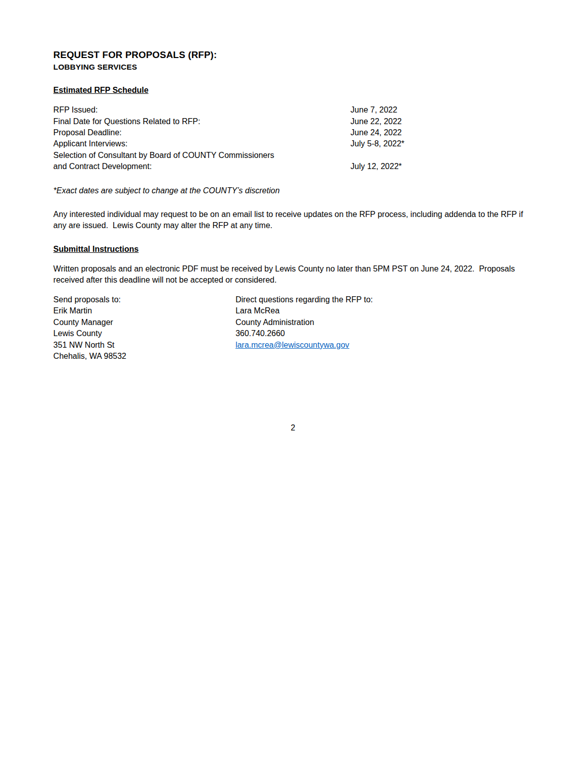REQUEST FOR PROPOSALS (RFP):
LOBBYING SERVICES
Estimated RFP Schedule
| RFP Issued: | June 7, 2022 |
| Final Date for Questions Related to RFP: | June 22, 2022 |
| Proposal Deadline: | June 24, 2022 |
| Applicant Interviews: | July 5-8, 2022* |
| Selection of Consultant by Board of COUNTY Commissioners | |
| and Contract Development: | July 12, 2022* |
*Exact dates are subject to change at the COUNTY’s discretion
Any interested individual may request to be on an email list to receive updates on the RFP process, including addenda to the RFP if any are issued. Lewis County may alter the RFP at any time.
Submittal Instructions
Written proposals and an electronic PDF must be received by Lewis County no later than 5PM PST on June 24, 2022. Proposals received after this deadline will not be accepted or considered.
| Send proposals to: | Direct questions regarding the RFP to: |
| Erik Martin | Lara McRea |
| County Manager | County Administration |
| Lewis County | 360.740.2660 |
| 351 NW North St | lara.mcrea@lewiscountywa.gov |
| Chehalis, WA 98532 | |
2